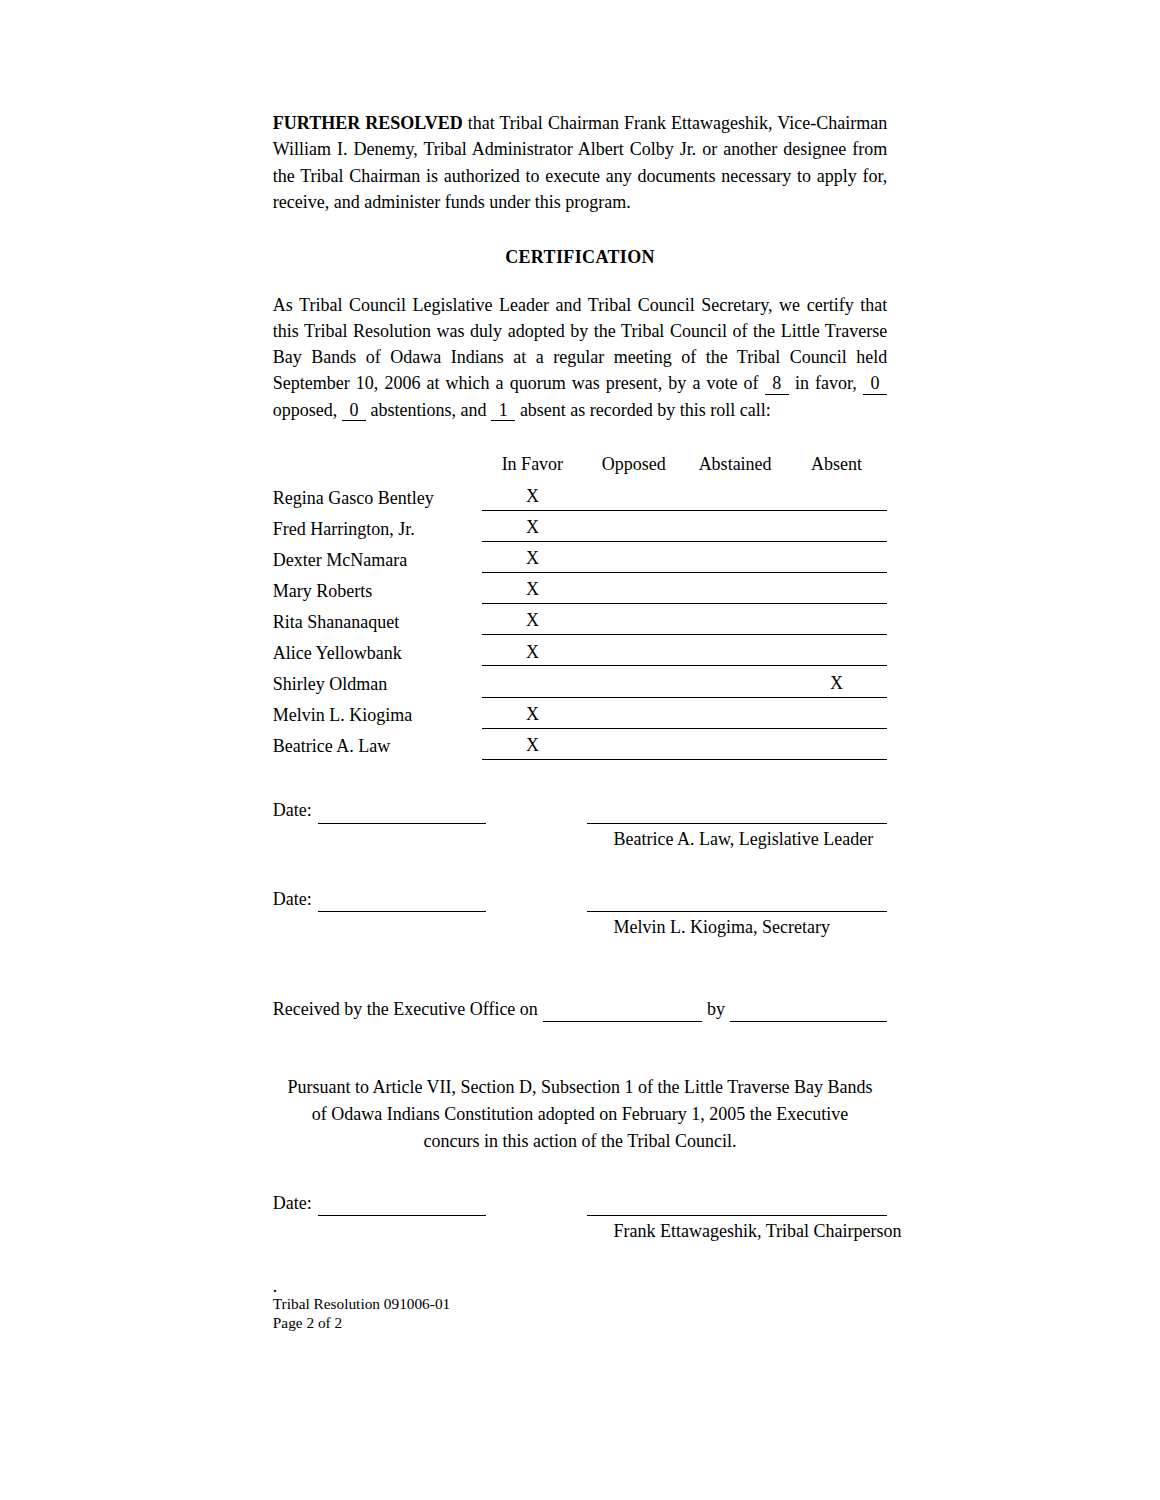FURTHER RESOLVED that Tribal Chairman Frank Ettawageshik, Vice-Chairman William I. Denemy, Tribal Administrator Albert Colby Jr. or another designee from the Tribal Chairman is authorized to execute any documents necessary to apply for, receive, and administer funds under this program.
CERTIFICATION
As Tribal Council Legislative Leader and Tribal Council Secretary, we certify that this Tribal Resolution was duly adopted by the Tribal Council of the Little Traverse Bay Bands of Odawa Indians at a regular meeting of the Tribal Council held September 10, 2006 at which a quorum was present, by a vote of 8 in favor, 0 opposed, 0 abstentions, and 1 absent as recorded by this roll call:
| | In Favor | Opposed | Abstained | Absent |
| --- | --- | --- | --- | --- |
| Regina Gasco Bentley | X | | | |
| Fred Harrington, Jr. | X | | | |
| Dexter McNamara | X | | | |
| Mary Roberts | X | | | |
| Rita Shananaquet | X | | | |
| Alice Yellowbank | X | | | |
| Shirley Oldman | | | | X |
| Melvin L. Kiogima | X | | | |
| Beatrice A. Law | X | | | |
Date:
Beatrice A. Law, Legislative Leader
Date:
Melvin L. Kiogima, Secretary
Received by the Executive Office on by
Pursuant to Article VII, Section D, Subsection 1 of the Little Traverse Bay Bands of Odawa Indians Constitution adopted on February 1, 2005 the Executive concurs in this action of the Tribal Council.
Date:
Frank Ettawageshik, Tribal Chairperson
.
Tribal Resolution 091006-01
Page 2 of 2